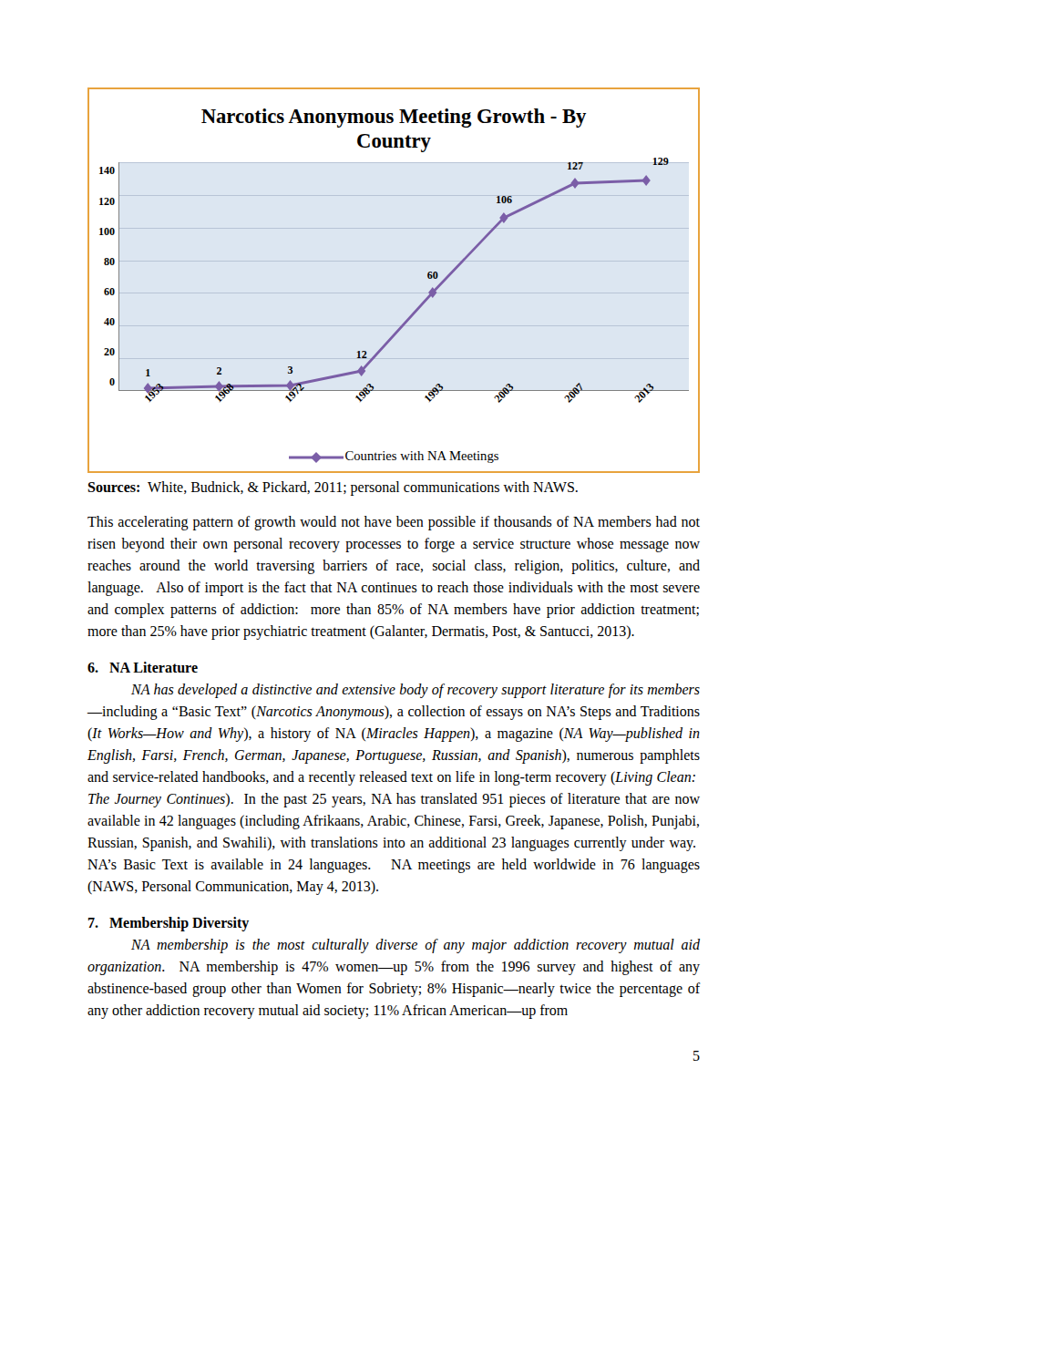Narcotics Anonymous Meeting Growth - By
Country
140
120
100
80
60
40
20
0
1 2 3 12 60 106 127 129
1953 1968 1972 1983 1993 2003 2007 2013
Countries with NA Meetings
Sources: White, Budnick, & Pickard, 2011; personal communications with NAWS.
This accelerating pattern of growth would not have been possible if thousands of NA members had not risen beyond their own personal recovery processes to forge a service structure whose message now reaches around the world traversing barriers of race, social class, religion, politics, culture, and language. Also of import is the fact that NA continues to reach those individuals with the most severe and complex patterns of addiction: more than 85% of NA members have prior addiction treatment; more than 25% have prior psychiatric treatment (Galanter, Dermatis, Post, & Santucci, 2013).
6. NA Literature
NA has developed a distinctive and extensive body of recovery support literature for its members—including a “Basic Text” (Narcotics Anonymous), a collection of essays on NA’s Steps and Traditions (It Works—How and Why), a history of NA (Miracles Happen), a magazine (NA Way—published in English, Farsi, French, German, Japanese, Portuguese, Russian, and Spanish), numerous pamphlets and service-related handbooks, and a recently released text on life in long-term recovery (Living Clean: The Journey Continues). In the past 25 years, NA has translated 951 pieces of literature that are now available in 42 languages (including Afrikaans, Arabic, Chinese, Farsi, Greek, Japanese, Polish, Punjabi, Russian, Spanish, and Swahili), with translations into an additional 23 languages currently under way. NA’s Basic Text is available in 24 languages. NA meetings are held worldwide in 76 languages (NAWS, Personal Communication, May 4, 2013).
7. Membership Diversity
NA membership is the most culturally diverse of any major addiction recovery mutual aid organization. NA membership is 47% women—up 5% from the 1996 survey and highest of any abstinence-based group other than Women for Sobriety; 8% Hispanic—nearly twice the percentage of any other addiction recovery mutual aid society; 11% African American—up from
5